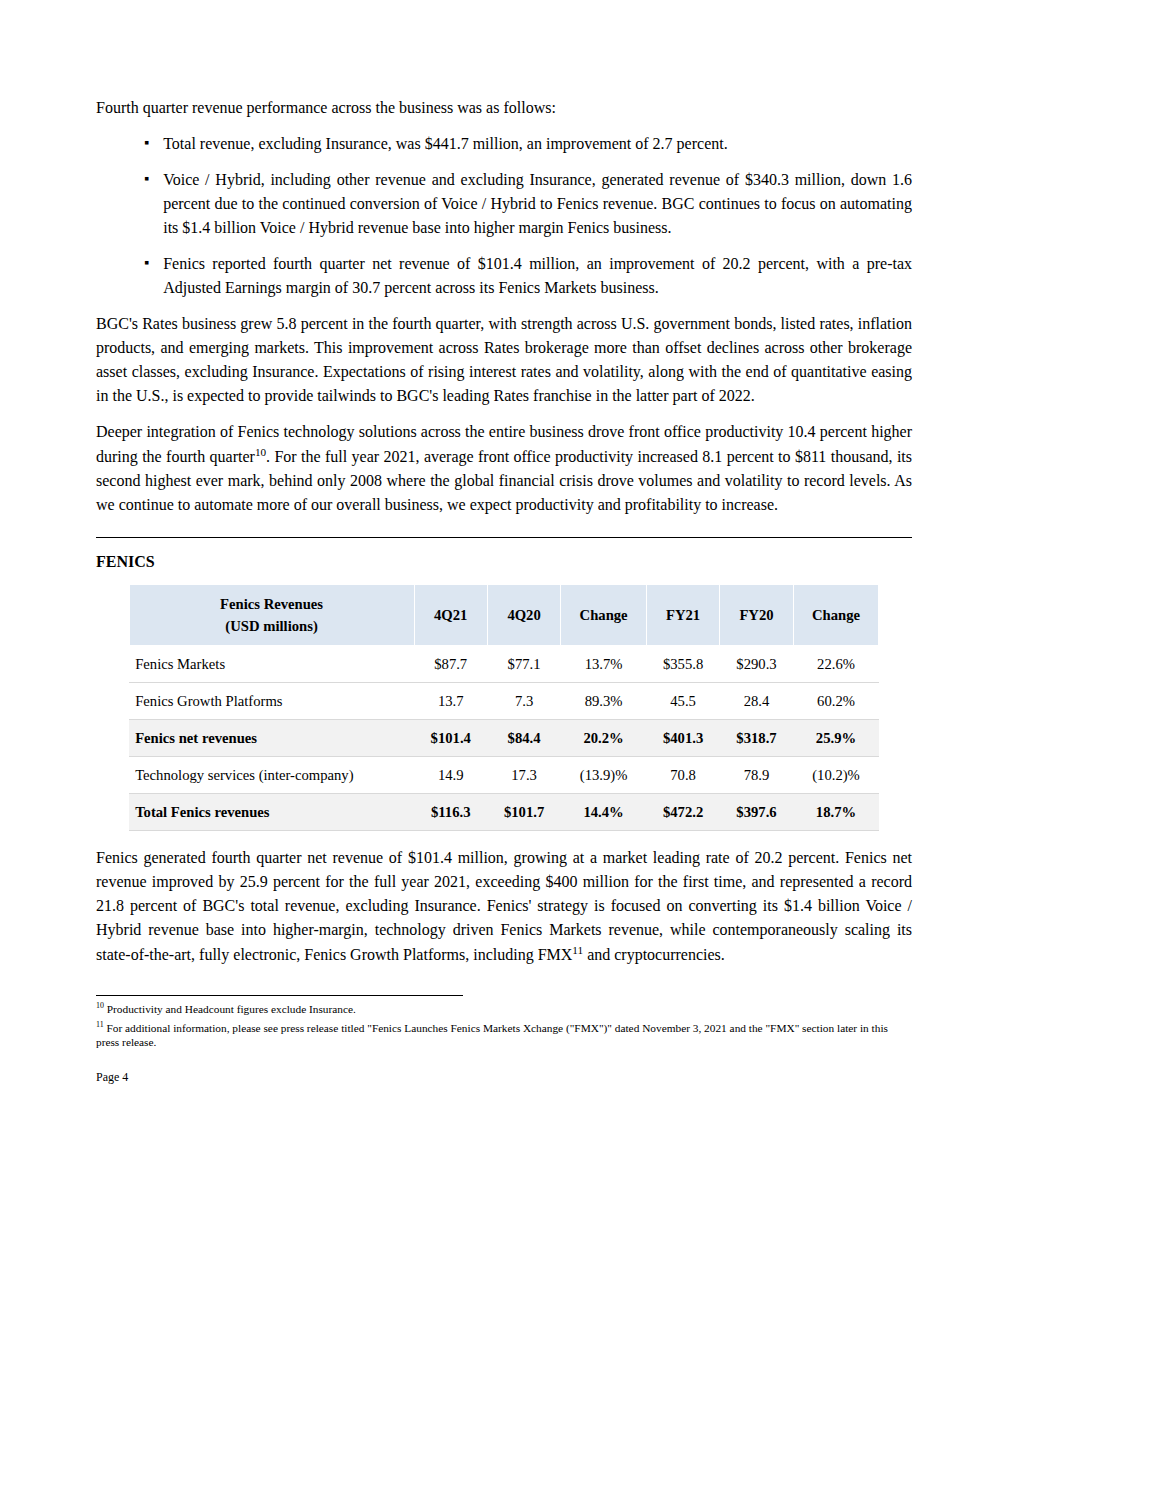Fourth quarter revenue performance across the business was as follows:
Total revenue, excluding Insurance, was $441.7 million, an improvement of 2.7 percent.
Voice / Hybrid, including other revenue and excluding Insurance, generated revenue of $340.3 million, down 1.6 percent due to the continued conversion of Voice / Hybrid to Fenics revenue. BGC continues to focus on automating its $1.4 billion Voice / Hybrid revenue base into higher margin Fenics business.
Fenics reported fourth quarter net revenue of $101.4 million, an improvement of 20.2 percent, with a pre-tax Adjusted Earnings margin of 30.7 percent across its Fenics Markets business.
BGC's Rates business grew 5.8 percent in the fourth quarter, with strength across U.S. government bonds, listed rates, inflation products, and emerging markets. This improvement across Rates brokerage more than offset declines across other brokerage asset classes, excluding Insurance. Expectations of rising interest rates and volatility, along with the end of quantitative easing in the U.S., is expected to provide tailwinds to BGC's leading Rates franchise in the latter part of 2022.
Deeper integration of Fenics technology solutions across the entire business drove front office productivity 10.4 percent higher during the fourth quarter10. For the full year 2021, average front office productivity increased 8.1 percent to $811 thousand, its second highest ever mark, behind only 2008 where the global financial crisis drove volumes and volatility to record levels. As we continue to automate more of our overall business, we expect productivity and profitability to increase.
FENICS
| Fenics Revenues (USD millions) | 4Q21 | 4Q20 | Change | FY21 | FY20 | Change |
| --- | --- | --- | --- | --- | --- | --- |
| Fenics Markets | $87.7 | $77.1 | 13.7% | $355.8 | $290.3 | 22.6% |
| Fenics Growth Platforms | 13.7 | 7.3 | 89.3% | 45.5 | 28.4 | 60.2% |
| Fenics net revenues | $101.4 | $84.4 | 20.2% | $401.3 | $318.7 | 25.9% |
| Technology services (inter-company) | 14.9 | 17.3 | (13.9)% | 70.8 | 78.9 | (10.2)% |
| Total Fenics revenues | $116.3 | $101.7 | 14.4% | $472.2 | $397.6 | 18.7% |
Fenics generated fourth quarter net revenue of $101.4 million, growing at a market leading rate of 20.2 percent. Fenics net revenue improved by 25.9 percent for the full year 2021, exceeding $400 million for the first time, and represented a record 21.8 percent of BGC's total revenue, excluding Insurance. Fenics' strategy is focused on converting its $1.4 billion Voice / Hybrid revenue base into higher-margin, technology driven Fenics Markets revenue, while contemporaneously scaling its state-of-the-art, fully electronic, Fenics Growth Platforms, including FMX11 and cryptocurrencies.
10 Productivity and Headcount figures exclude Insurance.
11 For additional information, please see press release titled "Fenics Launches Fenics Markets Xchange ("FMX")" dated November 3, 2021 and the "FMX" section later in this press release.
Page 4